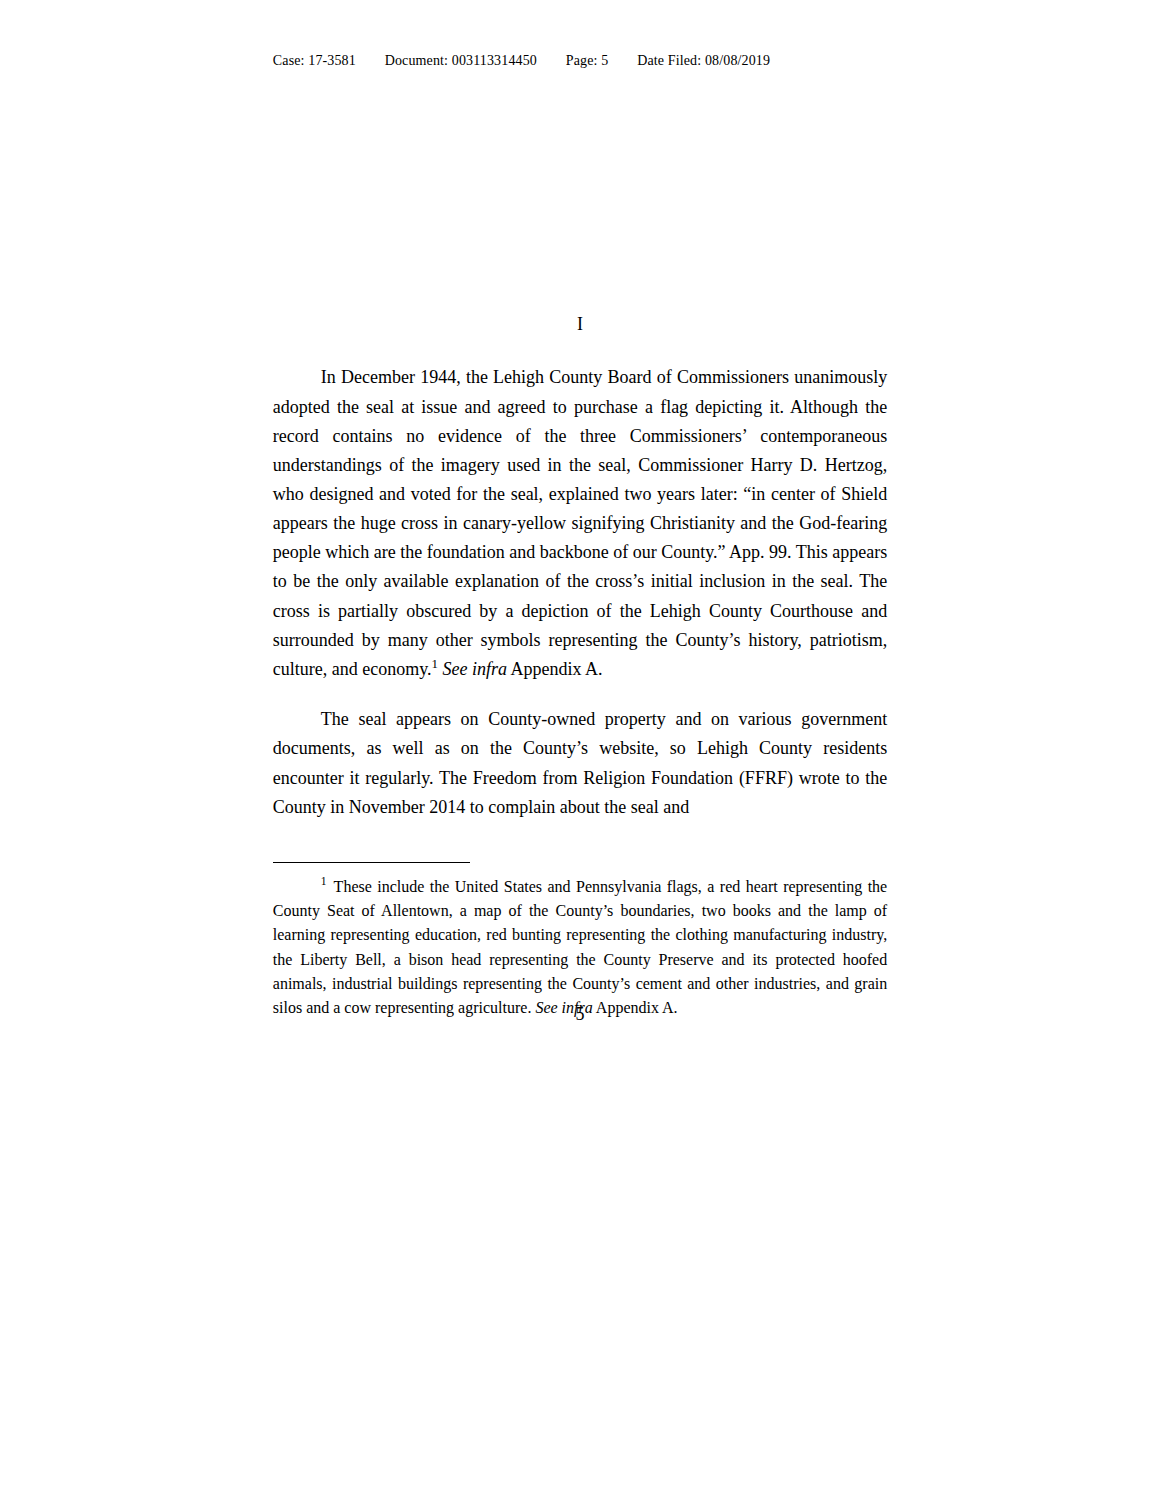Case: 17-3581 Document: 003113314450 Page: 5 Date Filed: 08/08/2019
I
In December 1944, the Lehigh County Board of Commissioners unanimously adopted the seal at issue and agreed to purchase a flag depicting it. Although the record contains no evidence of the three Commissioners’ contemporaneous understandings of the imagery used in the seal, Commissioner Harry D. Hertzog, who designed and voted for the seal, explained two years later: “in center of Shield appears the huge cross in canary-yellow signifying Christianity and the God-fearing people which are the foundation and backbone of our County.” App. 99. This appears to be the only available explanation of the cross’s initial inclusion in the seal. The cross is partially obscured by a depiction of the Lehigh County Courthouse and surrounded by many other symbols representing the County’s history, patriotism, culture, and economy.1 See infra Appendix A.
The seal appears on County-owned property and on various government documents, as well as on the County’s website, so Lehigh County residents encounter it regularly. The Freedom from Religion Foundation (FFRF) wrote to the County in November 2014 to complain about the seal and
1 These include the United States and Pennsylvania flags, a red heart representing the County Seat of Allentown, a map of the County’s boundaries, two books and the lamp of learning representing education, red bunting representing the clothing manufacturing industry, the Liberty Bell, a bison head representing the County Preserve and its protected hoofed animals, industrial buildings representing the County’s cement and other industries, and grain silos and a cow representing agriculture. See infra Appendix A.
5